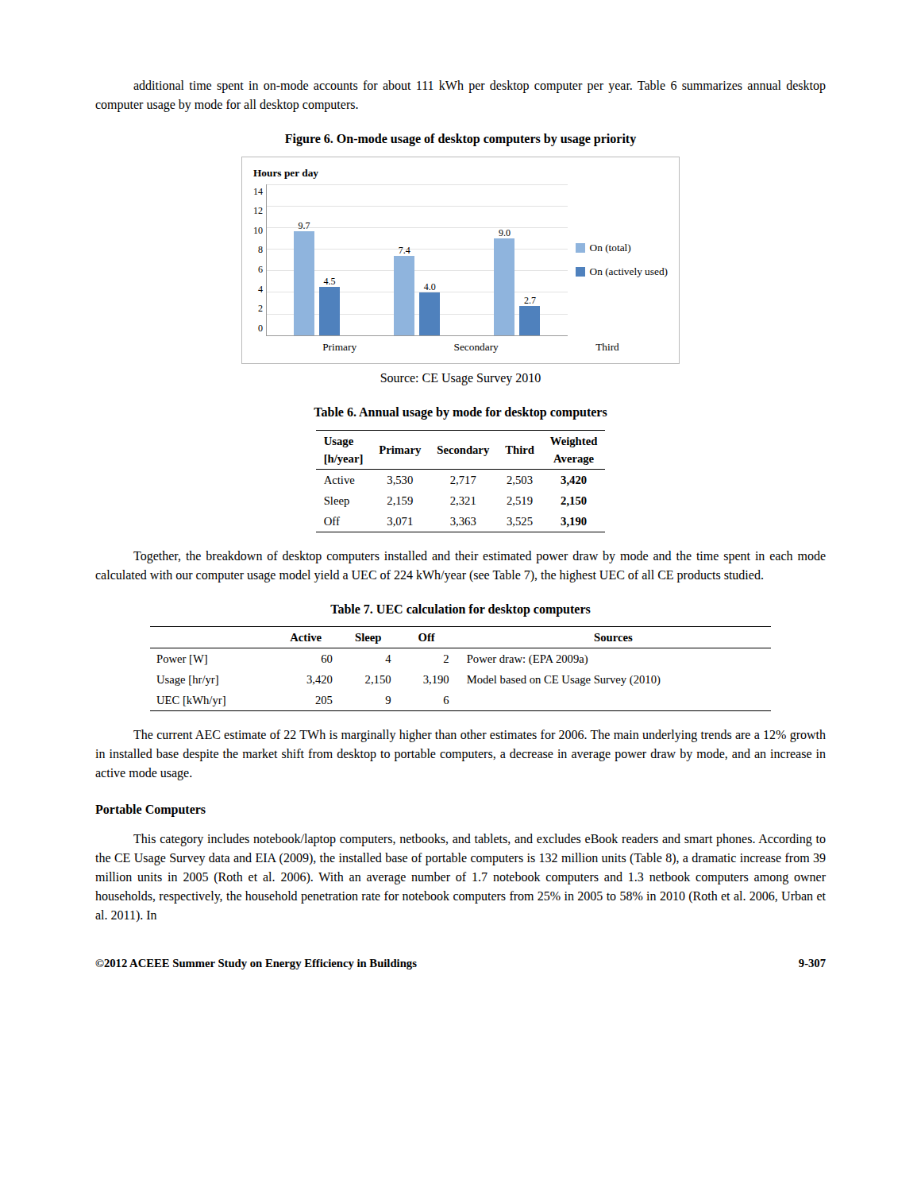additional time spent in on-mode accounts for about 111 kWh per desktop computer per year. Table 6 summarizes annual desktop computer usage by mode for all desktop computers.
Figure 6. On-mode usage of desktop computers by usage priority
Hours per day
14
12
10
8
6
4
2
0
9.7
4.5
7.4
4.0
9.0
2.7
On (total)
On (actively used)
Primary
Secondary
Third
Source: CE Usage Survey 2010
Table 6. Annual usage by mode for desktop computers
| Usage [h/year] | Primary | Secondary | Third | Weighted Average |
| --- | --- | --- | --- | --- |
| Active | 3,530 | 2,717 | 2,503 | 3,420 |
| Sleep | 2,159 | 2,321 | 2,519 | 2,150 |
| Off | 3,071 | 3,363 | 3,525 | 3,190 |
Together, the breakdown of desktop computers installed and their estimated power draw by mode and the time spent in each mode calculated with our computer usage model yield a UEC of 224 kWh/year (see Table 7), the highest UEC of all CE products studied.
Table 7. UEC calculation for desktop computers
| | Active | Sleep | Off | Sources |
| --- | --- | --- | --- | --- |
| Power [W] | 60 | 4 | 2 | Power draw: (EPA 2009a) |
| Usage [hr/yr] | 3,420 | 2,150 | 3,190 | Model based on CE Usage Survey (2010) |
| UEC [kWh/yr] | 205 | 9 | 6 | |
The current AEC estimate of 22 TWh is marginally higher than other estimates for 2006. The main underlying trends are a 12% growth in installed base despite the market shift from desktop to portable computers, a decrease in average power draw by mode, and an increase in active mode usage.
Portable Computers
This category includes notebook/laptop computers, netbooks, and tablets, and excludes eBook readers and smart phones. According to the CE Usage Survey data and EIA (2009), the installed base of portable computers is 132 million units (Table 8), a dramatic increase from 39 million units in 2005 (Roth et al. 2006). With an average number of 1.7 notebook computers and 1.3 netbook computers among owner households, respectively, the household penetration rate for notebook computers from 25% in 2005 to 58% in 2010 (Roth et al. 2006, Urban et al. 2011). In
©2012 ACEEE Summer Study on Energy Efficiency in Buildings
9-307